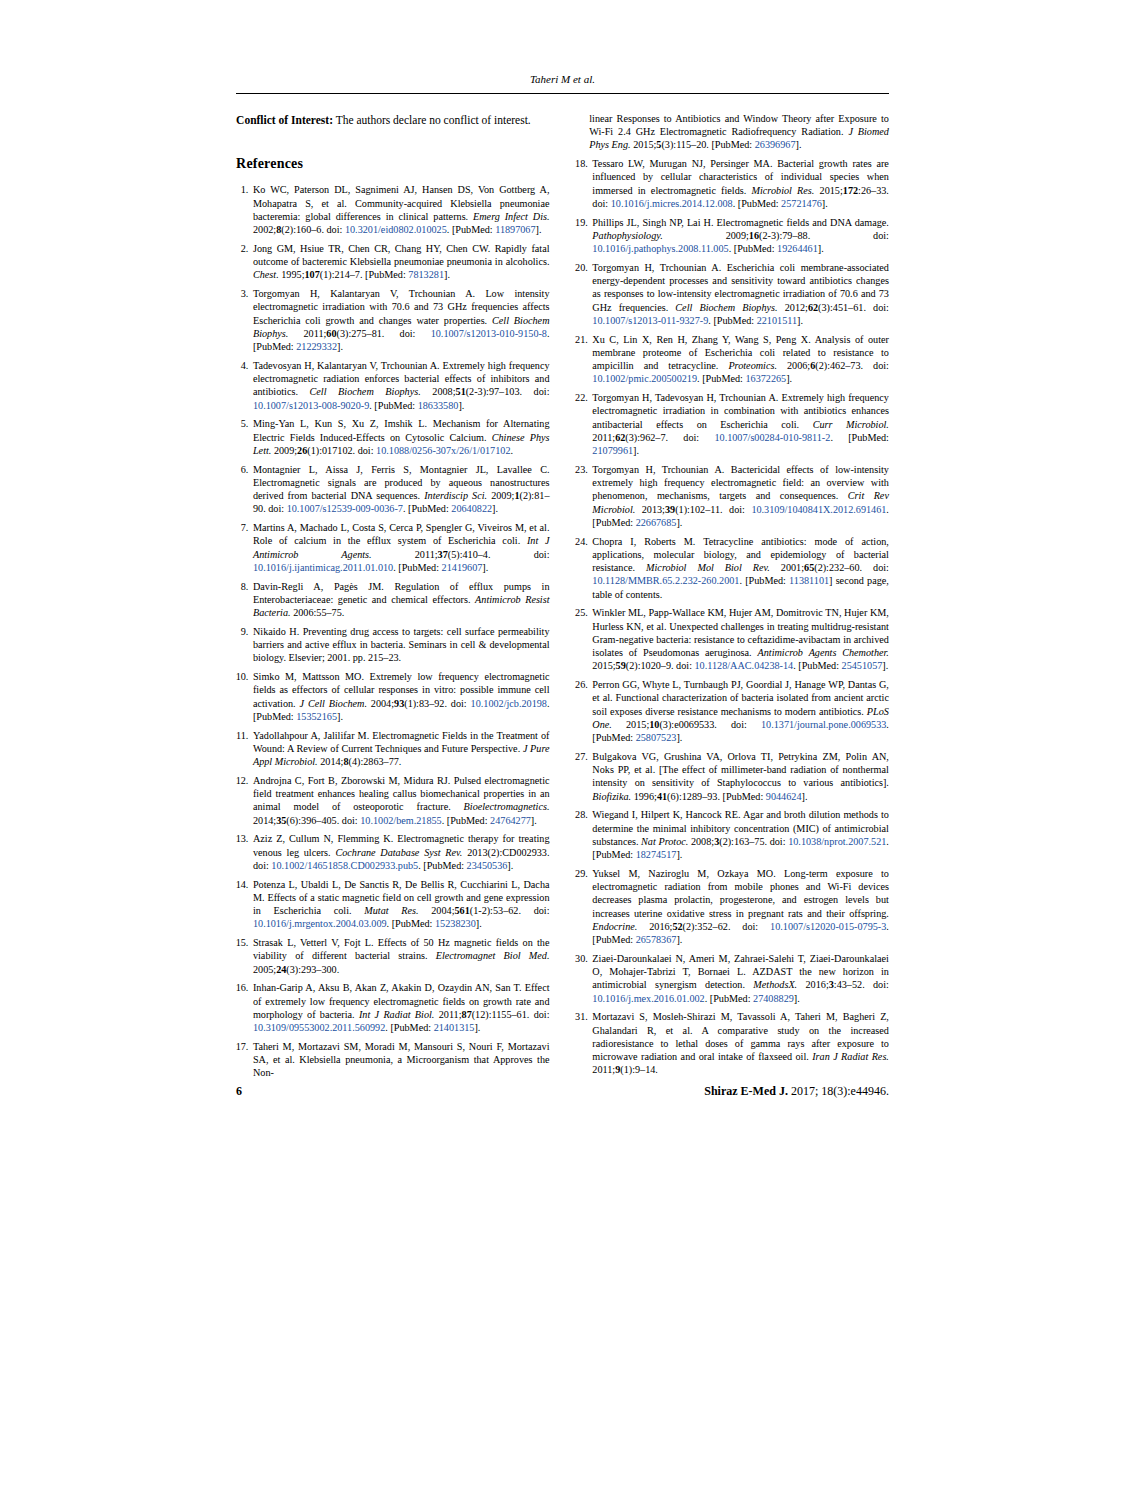Taheri M et al.
Conflict of Interest: The authors declare no conflict of interest.
References
Ko WC, Paterson DL, Sagnimeni AJ, Hansen DS, Von Gottberg A, Mohapatra S, et al. Community-acquired Klebsiella pneumoniae bacteremia: global differences in clinical patterns. Emerg Infect Dis. 2002;8(2):160–6. doi: 10.3201/eid0802.010025. [PubMed: 11897067].
Jong GM, Hsiue TR, Chen CR, Chang HY, Chen CW. Rapidly fatal outcome of bacteremic Klebsiella pneumoniae pneumonia in alcoholics. Chest. 1995;107(1):214–7. [PubMed: 7813281].
Torgomyan H, Kalantaryan V, Trchounian A. Low intensity electromagnetic irradiation with 70.6 and 73 GHz frequencies affects Escherichia coli growth and changes water properties. Cell Biochem Biophys. 2011;60(3):275–81. doi: 10.1007/s12013-010-9150-8. [PubMed: 21229332].
Tadevosyan H, Kalantaryan V, Trchounian A. Extremely high frequency electromagnetic radiation enforces bacterial effects of inhibitors and antibiotics. Cell Biochem Biophys. 2008;51(2-3):97–103. doi: 10.1007/s12013-008-9020-9. [PubMed: 18633580].
Ming-Yan L, Kun S, Xu Z, Imshik L. Mechanism for Alternating Electric Fields Induced-Effects on Cytosolic Calcium. Chinese Phys Lett. 2009;26(1):017102. doi: 10.1088/0256-307x/26/1/017102.
Montagnier L, Aissa J, Ferris S, Montagnier JL, Lavallee C. Electromagnetic signals are produced by aqueous nanostructures derived from bacterial DNA sequences. Interdiscip Sci. 2009;1(2):81–90. doi: 10.1007/s12539-009-0036-7. [PubMed: 20640822].
Martins A, Machado L, Costa S, Cerca P, Spengler G, Viveiros M, et al. Role of calcium in the efflux system of Escherichia coli. Int J Antimicrob Agents. 2011;37(5):410–4. doi: 10.1016/j.ijantimicag.2011.01.010. [PubMed: 21419607].
Davin-Regli A, Pagès JM. Regulation of efflux pumps in Enterobacteriaceae: genetic and chemical effectors. Antimicrob Resist Bacteria. 2006:55–75.
Nikaido H. Preventing drug access to targets: cell surface permeability barriers and active efflux in bacteria. Seminars in cell & developmental biology. Elsevier; 2001. pp. 215–23.
Simko M, Mattsson MO. Extremely low frequency electromagnetic fields as effectors of cellular responses in vitro: possible immune cell activation. J Cell Biochem. 2004;93(1):83–92. doi: 10.1002/jcb.20198. [PubMed: 15352165].
Yadollahpour A, Jalilifar M. Electromagnetic Fields in the Treatment of Wound: A Review of Current Techniques and Future Perspective. J Pure Appl Microbiol. 2014;8(4):2863–77.
Androjna C, Fort B, Zborowski M, Midura RJ. Pulsed electromagnetic field treatment enhances healing callus biomechanical properties in an animal model of osteoporotic fracture. Bioelectromagnetics. 2014;35(6):396–405. doi: 10.1002/bem.21855. [PubMed: 24764277].
Aziz Z, Cullum N, Flemming K. Electromagnetic therapy for treating venous leg ulcers. Cochrane Database Syst Rev. 2013(2):CD002933. doi: 10.1002/14651858.CD002933.pub5. [PubMed: 23450536].
Potenza L, Ubaldi L, De Sanctis R, De Bellis R, Cucchiarini L, Dacha M. Effects of a static magnetic field on cell growth and gene expression in Escherichia coli. Mutat Res. 2004;561(1-2):53–62. doi: 10.1016/j.mrgentox.2004.03.009. [PubMed: 15238230].
Strasak L, Vetterl V, Fojt L. Effects of 50 Hz magnetic fields on the viability of different bacterial strains. Electromagnet Biol Med. 2005;24(3):293–300.
Inhan-Garip A, Aksu B, Akan Z, Akakin D, Ozaydin AN, San T. Effect of extremely low frequency electromagnetic fields on growth rate and morphology of bacteria. Int J Radiat Biol. 2011;87(12):1155–61. doi: 10.3109/09553002.2011.560992. [PubMed: 21401315].
Taheri M, Mortazavi SM, Moradi M, Mansouri S, Nouri F, Mortazavi SA, et al. Klebsiella pneumonia, a Microorganism that Approves the Non-
linear Responses to Antibiotics and Window Theory after Exposure to Wi-Fi 2.4 GHz Electromagnetic Radiofrequency Radiation. J Biomed Phys Eng. 2015;5(3):115–20. [PubMed: 26396967].
Tessaro LW, Murugan NJ, Persinger MA. Bacterial growth rates are influenced by cellular characteristics of individual species when immersed in electromagnetic fields. Microbiol Res. 2015;172:26–33. doi: 10.1016/j.micres.2014.12.008. [PubMed: 25721476].
Phillips JL, Singh NP, Lai H. Electromagnetic fields and DNA damage. Pathophysiology. 2009;16(2-3):79–88. doi: 10.1016/j.pathophys.2008.11.005. [PubMed: 19264461].
Torgomyan H, Trchounian A. Escherichia coli membrane-associated energy-dependent processes and sensitivity toward antibiotics changes as responses to low-intensity electromagnetic irradiation of 70.6 and 73 GHz frequencies. Cell Biochem Biophys. 2012;62(3):451–61. doi: 10.1007/s12013-011-9327-9. [PubMed: 22101511].
Xu C, Lin X, Ren H, Zhang Y, Wang S, Peng X. Analysis of outer membrane proteome of Escherichia coli related to resistance to ampicillin and tetracycline. Proteomics. 2006;6(2):462–73. doi: 10.1002/pmic.200500219. [PubMed: 16372265].
Torgomyan H, Tadevosyan H, Trchounian A. Extremely high frequency electromagnetic irradiation in combination with antibiotics enhances antibacterial effects on Escherichia coli. Curr Microbiol. 2011;62(3):962–7. doi: 10.1007/s00284-010-9811-2. [PubMed: 21079961].
Torgomyan H, Trchounian A. Bactericidal effects of low-intensity extremely high frequency electromagnetic field: an overview with phenomenon, mechanisms, targets and consequences. Crit Rev Microbiol. 2013;39(1):102–11. doi: 10.3109/1040841X.2012.691461. [PubMed: 22667685].
Chopra I, Roberts M. Tetracycline antibiotics: mode of action, applications, molecular biology, and epidemiology of bacterial resistance. Microbiol Mol Biol Rev. 2001;65(2):232–60. doi: 10.1128/MMBR.65.2.232-260.2001. [PubMed: 11381101] second page, table of contents.
Winkler ML, Papp-Wallace KM, Hujer AM, Domitrovic TN, Hujer KM, Hurless KN, et al. Unexpected challenges in treating multidrug-resistant Gram-negative bacteria: resistance to ceftazidime-avibactam in archived isolates of Pseudomonas aeruginosa. Antimicrob Agents Chemother. 2015;59(2):1020–9. doi: 10.1128/AAC.04238-14. [PubMed: 25451057].
Perron GG, Whyte L, Turnbaugh PJ, Goordial J, Hanage WP, Dantas G, et al. Functional characterization of bacteria isolated from ancient arctic soil exposes diverse resistance mechanisms to modern antibiotics. PLoS One. 2015;10(3):e0069533. doi: 10.1371/journal.pone.0069533. [PubMed: 25807523].
Bulgakova VG, Grushina VA, Orlova TI, Petrykina ZM, Polin AN, Noks PP, et al. [The effect of millimeter-band radiation of nonthermal intensity on sensitivity of Staphylococcus to various antibiotics]. Biofizika. 1996;41(6):1289–93. [PubMed: 9044624].
Wiegand I, Hilpert K, Hancock RE. Agar and broth dilution methods to determine the minimal inhibitory concentration (MIC) of antimicrobial substances. Nat Protoc. 2008;3(2):163–75. doi: 10.1038/nprot.2007.521. [PubMed: 18274517].
Yuksel M, Naziroglu M, Ozkaya MO. Long-term exposure to electromagnetic radiation from mobile phones and Wi-Fi devices decreases plasma prolactin, progesterone, and estrogen levels but increases uterine oxidative stress in pregnant rats and their offspring. Endocrine. 2016;52(2):352–62. doi: 10.1007/s12020-015-0795-3. [PubMed: 26578367].
Ziaei-Darounkalaei N, Ameri M, Zahraei-Salehi T, Ziaei-Darounkalaei O, Mohajer-Tabrizi T, Bornaei L. AZDAST the new horizon in antimicrobial synergism detection. MethodsX. 2016;3:43–52. doi: 10.1016/j.mex.2016.01.002. [PubMed: 27408829].
Mortazavi S, Mosleh-Shirazi M, Tavassoli A, Taheri M, Bagheri Z, Ghalandari R, et al. A comparative study on the increased radioresistance to lethal doses of gamma rays after exposure to microwave radiation and oral intake of flaxseed oil. Iran J Radiat Res. 2011;9(1):9–14.
6
Shiraz E-Med J. 2017; 18(3):e44946.